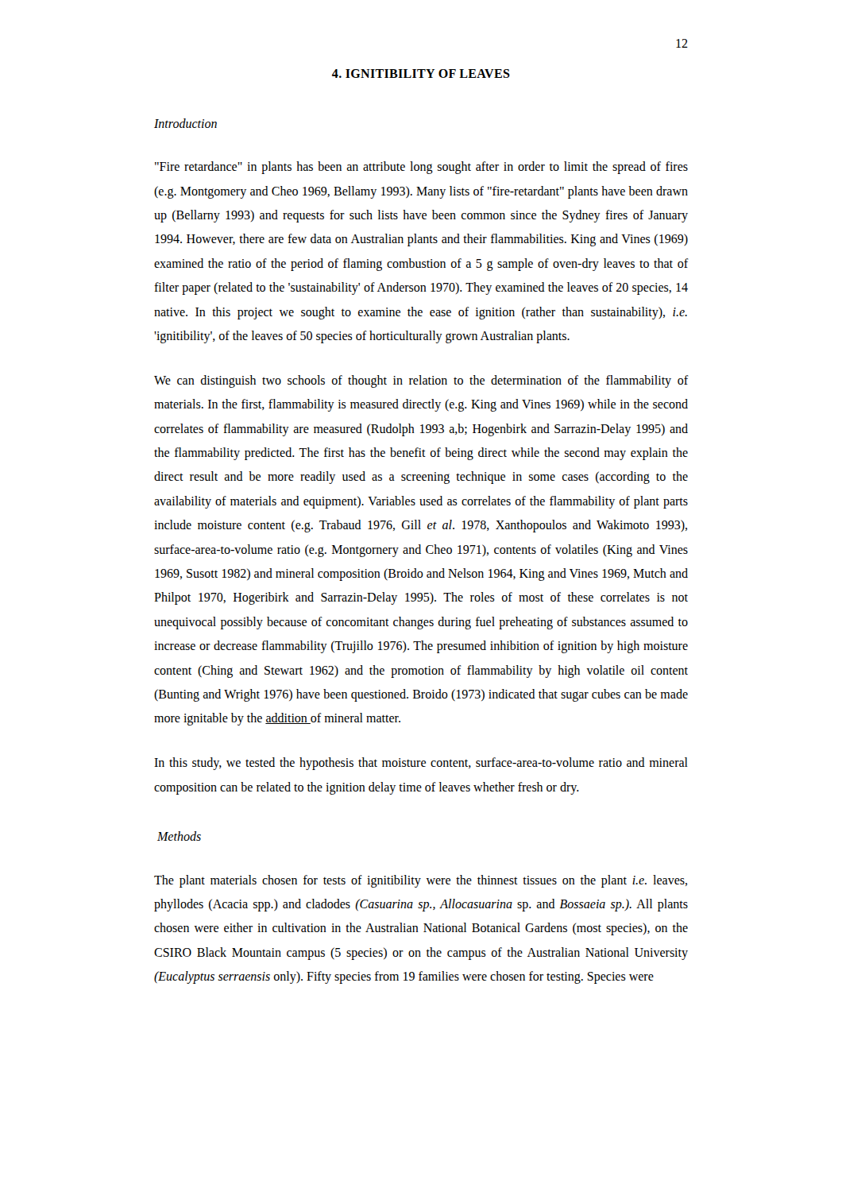12
4. IGNITIBILITY OF LEAVES
Introduction
"Fire retardance" in plants has been an attribute long sought after in order to limit the spread of fires (e.g. Montgomery and Cheo 1969, Bellamy 1993). Many lists of "fire-retardant" plants have been drawn up (Bellarny 1993) and requests for such lists have been common since the Sydney fires of January 1994. However, there are few data on Australian plants and their flammabilities. King and Vines (1969) examined the ratio of the period of flaming combustion of a 5 g sample of oven-dry leaves to that of filter paper (related to the 'sustainability' of Anderson 1970). They examined the leaves of 20 species, 14 native. In this project we sought to examine the ease of ignition (rather than sustainability), i.e. 'ignitibility', of the leaves of 50 species of horticulturally grown Australian plants.
We can distinguish two schools of thought in relation to the determination of the flammability of materials. In the first, flammability is measured directly (e.g. King and Vines 1969) while in the second correlates of flammability are measured (Rudolph 1993 a,b; Hogenbirk and Sarrazin-Delay 1995) and the flammability predicted. The first has the benefit of being direct while the second may explain the direct result and be more readily used as a screening technique in some cases (according to the availability of materials and equipment). Variables used as correlates of the flammability of plant parts include moisture content (e.g. Trabaud 1976, Gill et al. 1978, Xanthopoulos and Wakimoto 1993), surface-area-to-volume ratio (e.g. Montgornery and Cheo 1971), contents of volatiles (King and Vines 1969, Susott 1982) and mineral composition (Broido and Nelson 1964, King and Vines 1969, Mutch and Philpot 1970, Hogeribirk and Sarrazin-Delay 1995). The roles of most of these correlates is not unequivocal possibly because of concomitant changes during fuel preheating of substances assumed to increase or decrease flammability (Trujillo 1976). The presumed inhibition of ignition by high moisture content (Ching and Stewart 1962) and the promotion of flammability by high volatile oil content (Bunting and Wright 1976) have been questioned. Broido (1973) indicated that sugar cubes can be made more ignitable by the addition of mineral matter.
In this study, we tested the hypothesis that moisture content, surface-area-to-volume ratio and mineral composition can be related to the ignition delay time of leaves whether fresh or dry.
Methods
The plant materials chosen for tests of ignitibility were the thinnest tissues on the plant i.e. leaves, phyllodes (Acacia spp.) and cladodes (Casuarina sp., Allocasuarina sp. and Bossaeia sp.). All plants chosen were either in cultivation in the Australian National Botanical Gardens (most species), on the CSIRO Black Mountain campus (5 species) or on the campus of the Australian National University (Eucalyptus serraensis only). Fifty species from 19 families were chosen for testing. Species were